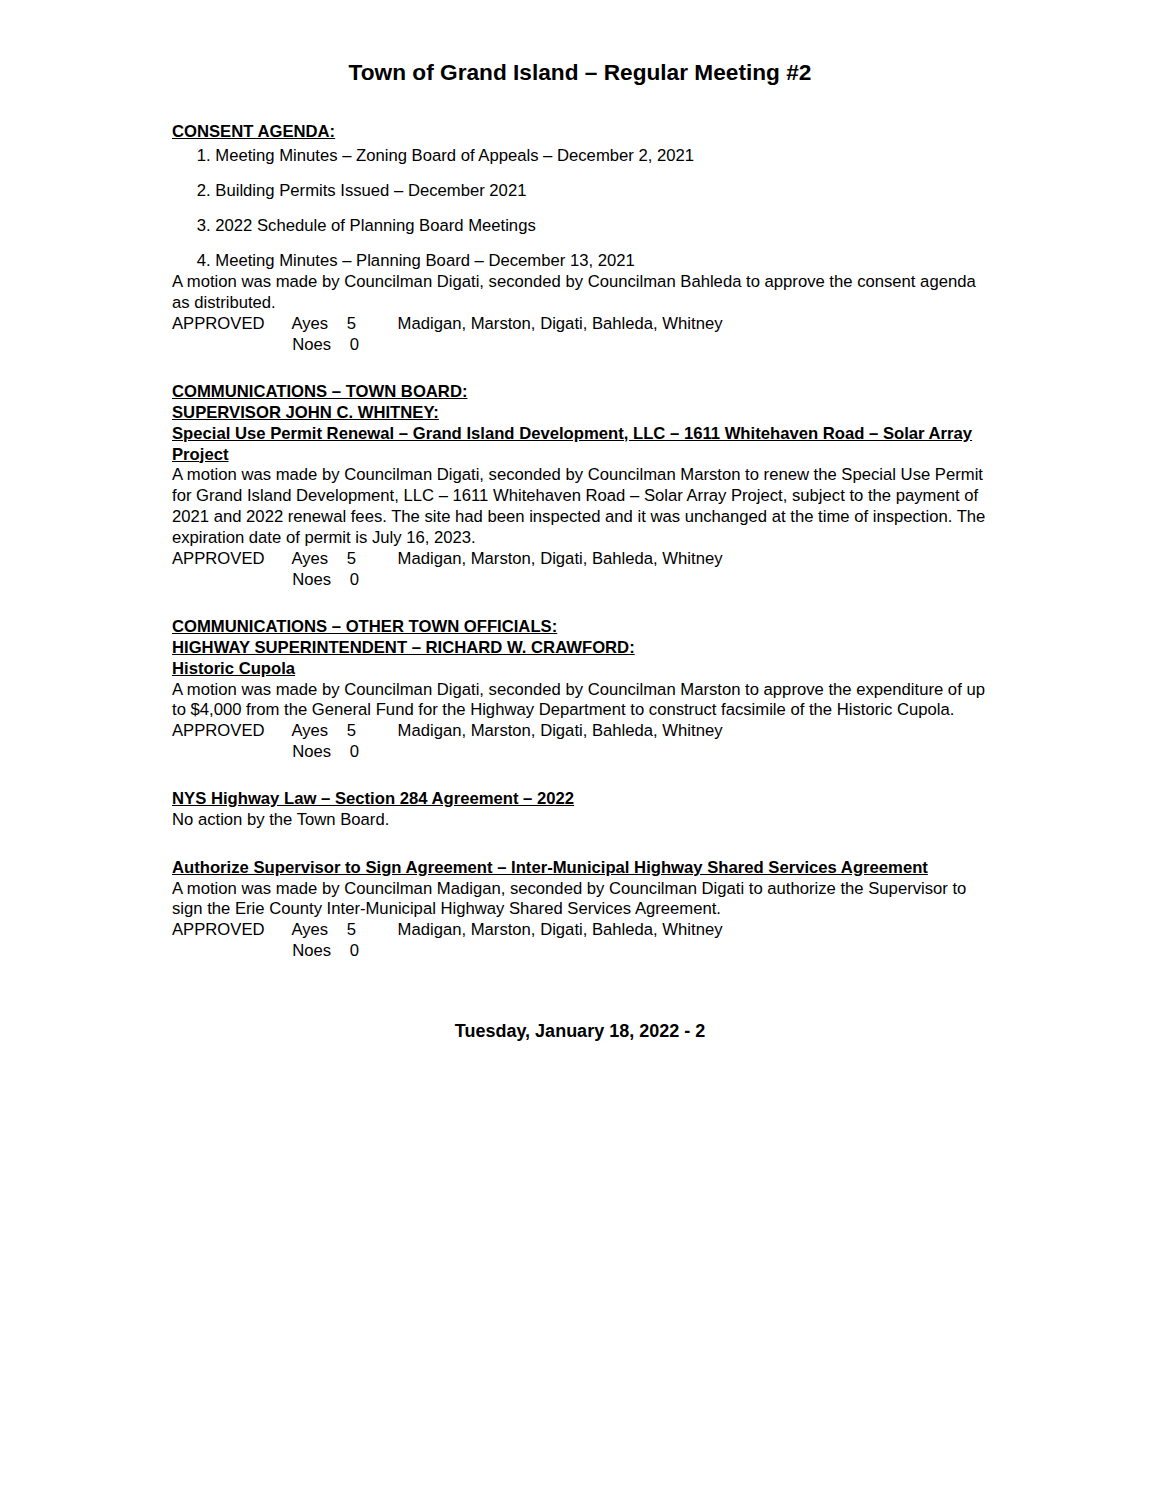Town of Grand Island – Regular Meeting #2
CONSENT AGENDA:
Meeting Minutes – Zoning Board of Appeals – December 2, 2021
Building Permits Issued – December 2021
2022 Schedule of Planning Board Meetings
Meeting Minutes – Planning Board – December 13, 2021
A motion was made by Councilman Digati, seconded by Councilman Bahleda to approve the consent agenda as distributed.
APPROVED Ayes 5 Madigan, Marston, Digati, Bahleda, Whitney Noes 0
COMMUNICATIONS – TOWN BOARD:
SUPERVISOR JOHN C. WHITNEY:
Special Use Permit Renewal – Grand Island Development, LLC – 1611 Whitehaven Road – Solar Array Project
A motion was made by Councilman Digati, seconded by Councilman Marston to renew the Special Use Permit for Grand Island Development, LLC – 1611 Whitehaven Road – Solar Array Project, subject to the payment of 2021 and 2022 renewal fees. The site had been inspected and it was unchanged at the time of inspection. The expiration date of permit is July 16, 2023.
APPROVED Ayes 5 Madigan, Marston, Digati, Bahleda, Whitney Noes 0
COMMUNICATIONS – OTHER TOWN OFFICIALS:
HIGHWAY SUPERINTENDENT – RICHARD W. CRAWFORD:
Historic Cupola
A motion was made by Councilman Digati, seconded by Councilman Marston to approve the expenditure of up to $4,000 from the General Fund for the Highway Department to construct facsimile of the Historic Cupola.
APPROVED Ayes 5 Madigan, Marston, Digati, Bahleda, Whitney Noes 0
NYS Highway Law – Section 284 Agreement – 2022
No action by the Town Board.
Authorize Supervisor to Sign Agreement – Inter-Municipal Highway Shared Services Agreement
A motion was made by Councilman Madigan, seconded by Councilman Digati to authorize the Supervisor to sign the Erie County Inter-Municipal Highway Shared Services Agreement.
APPROVED Ayes 5 Madigan, Marston, Digati, Bahleda, Whitney Noes 0
Tuesday, January 18, 2022 - 2